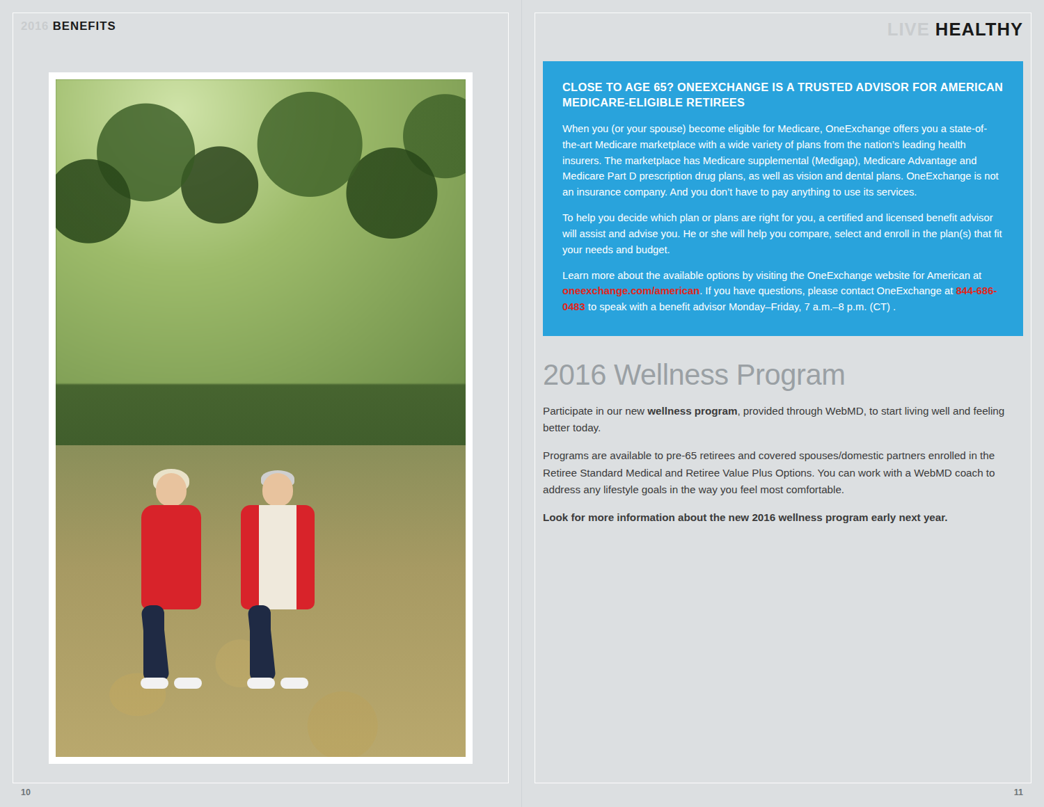2016 BENEFITS
10
LIVE HEALTHY
Close to age 65? OneExchange is a trusted advisor for American Medicare-eligible retirees
When you (or your spouse) become eligible for Medicare, OneExchange offers you a state-of-the-art Medicare marketplace with a wide variety of plans from the nation’s leading health insurers. The marketplace has Medicare supplemental (Medigap), Medicare Advantage and Medicare Part D prescription drug plans, as well as vision and dental plans. OneExchange is not an insurance company. And you don’t have to pay anything to use its services.
To help you decide which plan or plans are right for you, a certified and licensed benefit advisor will assist and advise you. He or she will help you compare, select and enroll in the plan(s) that fit your needs and budget.
Learn more about the available options by visiting the OneExchange website for American at oneexchange.com/american. If you have questions, please contact OneExchange at 844-686-0483 to speak with a benefit advisor Monday–Friday, 7 a.m.–8 p.m. (CT) .
2016 Wellness Program
Participate in our new wellness program, provided through WebMD, to start living well and feeling better today.
Programs are available to pre-65 retirees and covered spouses/domestic partners enrolled in the Retiree Standard Medical and Retiree Value Plus Options. You can work with a WebMD coach to address any lifestyle goals in the way you feel most comfortable.
Look for more information about the new 2016 wellness program early next year.
11